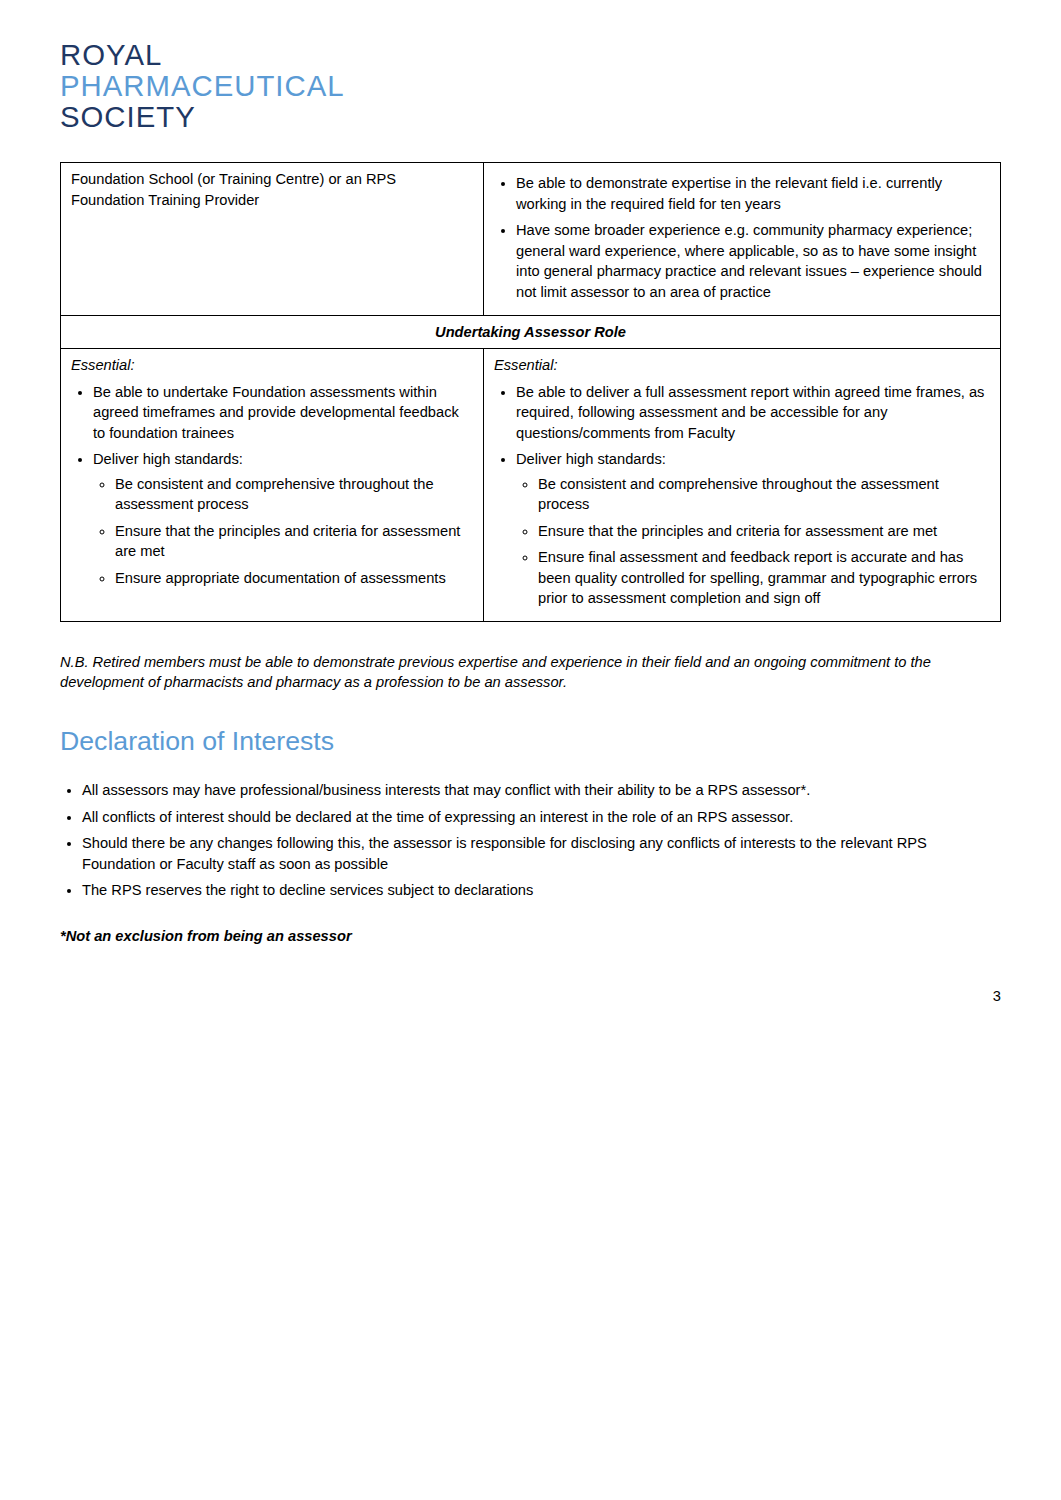ROYAL
PHARMACEUTICAL
SOCIETY
| Foundation School (or Training Centre) or an RPS Foundation Training Provider | Be able to demonstrate expertise in the relevant field i.e. currently working in the required field for ten years Have some broader experience e.g. community pharmacy experience; general ward experience, where applicable, so as to have some insight into general pharmacy practice and relevant issues – experience should not limit assessor to an area of practice |
| Undertaking Assessor Role |
| Essential: Be able to undertake Foundation assessments within agreed timeframes and provide developmental feedback to foundation trainees Deliver high standards: Be consistent and comprehensive throughout the assessment process Ensure that the principles and criteria for assessment are met Ensure appropriate documentation of assessments | Essential: Be able to deliver a full assessment report within agreed time frames, as required, following assessment and be accessible for any questions/comments from Faculty Deliver high standards: Be consistent and comprehensive throughout the assessment process Ensure that the principles and criteria for assessment are met Ensure final assessment and feedback report is accurate and has been quality controlled for spelling, grammar and typographic errors prior to assessment completion and sign off |
N.B. Retired members must be able to demonstrate previous expertise and experience in their field and an ongoing commitment to the development of pharmacists and pharmacy as a profession to be an assessor.
Declaration of Interests
All assessors may have professional/business interests that may conflict with their ability to be a RPS assessor*.
All conflicts of interest should be declared at the time of expressing an interest in the role of an RPS assessor.
Should there be any changes following this, the assessor is responsible for disclosing any conflicts of interests to the relevant RPS Foundation or Faculty staff as soon as possible
The RPS reserves the right to decline services subject to declarations
*Not an exclusion from being an assessor
3